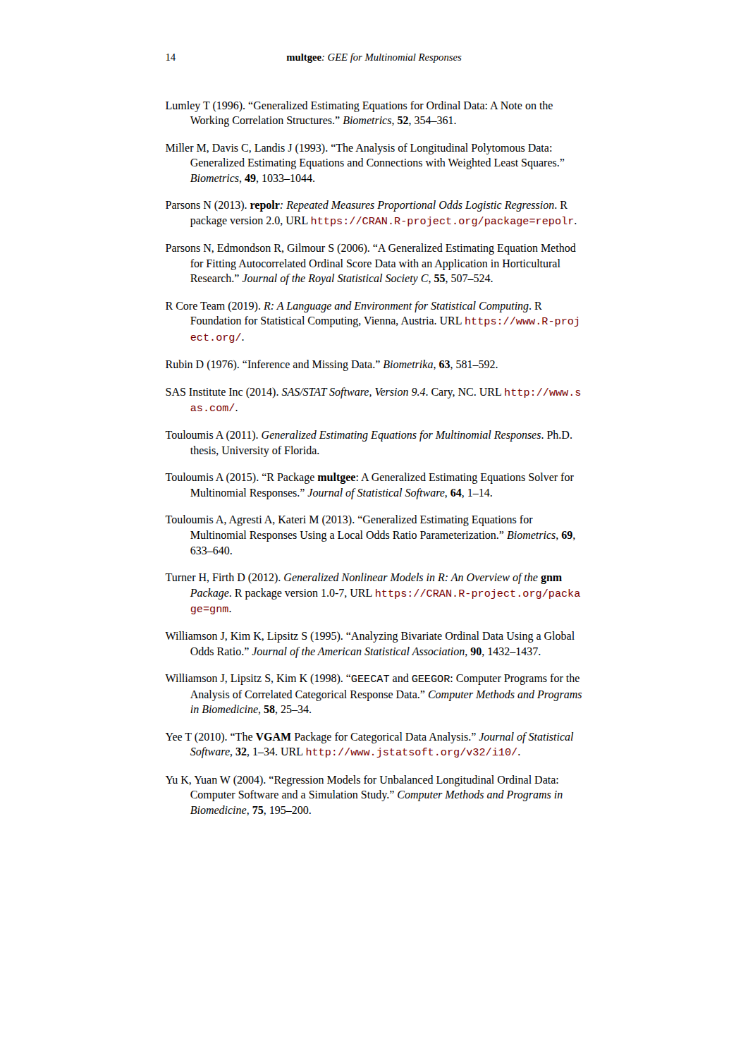14
multgee: GEE for Multinomial Responses
Lumley T (1996). “Generalized Estimating Equations for Ordinal Data: A Note on the Working Correlation Structures.” Biometrics, 52, 354–361.
Miller M, Davis C, Landis J (1993). “The Analysis of Longitudinal Polytomous Data: Generalized Estimating Equations and Connections with Weighted Least Squares.” Biometrics, 49, 1033–1044.
Parsons N (2013). repolr: Repeated Measures Proportional Odds Logistic Regression. R package version 2.0, URL https://CRAN.R-project.org/package=repolr.
Parsons N, Edmondson R, Gilmour S (2006). “A Generalized Estimating Equation Method for Fitting Autocorrelated Ordinal Score Data with an Application in Horticultural Research.” Journal of the Royal Statistical Society C, 55, 507–524.
R Core Team (2019). R: A Language and Environment for Statistical Computing. R Foundation for Statistical Computing, Vienna, Austria. URL https://www.R-project.org/.
Rubin D (1976). “Inference and Missing Data.” Biometrika, 63, 581–592.
SAS Institute Inc (2014). SAS/STAT Software, Version 9.4. Cary, NC. URL http://www.sas.com/.
Touloumis A (2011). Generalized Estimating Equations for Multinomial Responses. Ph.D. thesis, University of Florida.
Touloumis A (2015). “R Package multgee: A Generalized Estimating Equations Solver for Multinomial Responses.” Journal of Statistical Software, 64, 1–14.
Touloumis A, Agresti A, Kateri M (2013). “Generalized Estimating Equations for Multinomial Responses Using a Local Odds Ratio Parameterization.” Biometrics, 69, 633–640.
Turner H, Firth D (2012). Generalized Nonlinear Models in R: An Overview of the gnm Package. R package version 1.0-7, URL https://CRAN.R-project.org/package=gnm.
Williamson J, Kim K, Lipsitz S (1995). “Analyzing Bivariate Ordinal Data Using a Global Odds Ratio.” Journal of the American Statistical Association, 90, 1432–1437.
Williamson J, Lipsitz S, Kim K (1998). “GEECAT and GEEGOR: Computer Programs for the Analysis of Correlated Categorical Response Data.” Computer Methods and Programs in Biomedicine, 58, 25–34.
Yee T (2010). “The VGAM Package for Categorical Data Analysis.” Journal of Statistical Software, 32, 1–34. URL http://www.jstatsoft.org/v32/i10/.
Yu K, Yuan W (2004). “Regression Models for Unbalanced Longitudinal Ordinal Data: Computer Software and a Simulation Study.” Computer Methods and Programs in Biomedicine, 75, 195–200.